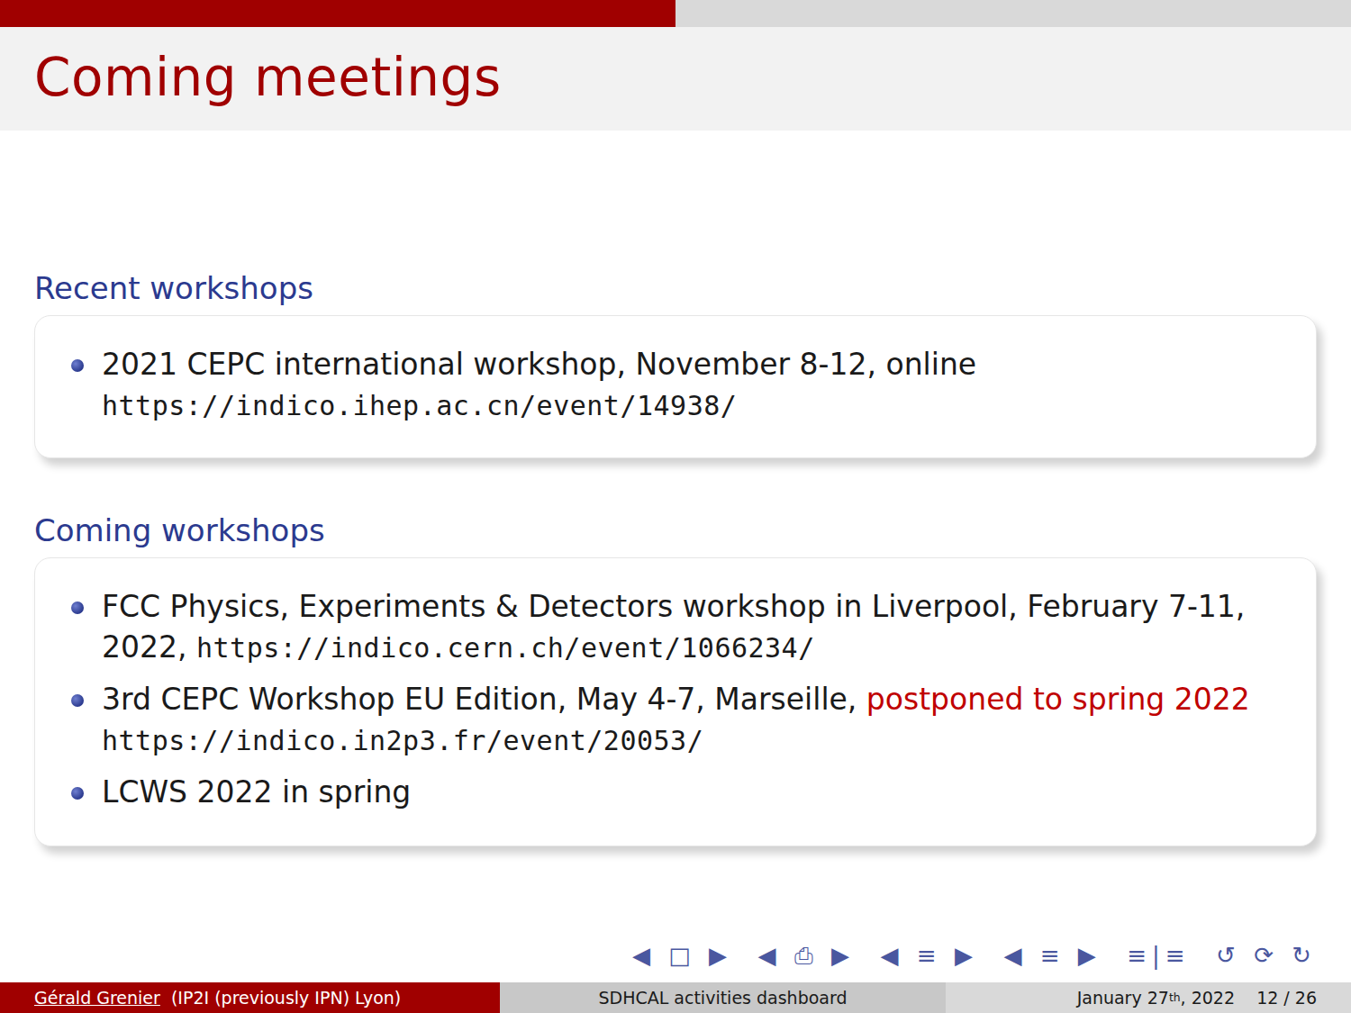Coming meetings
Recent workshops
2021 CEPC international workshop, November 8-12, online
https://indico.ihep.ac.cn/event/14938/
Coming workshops
FCC Physics, Experiments & Detectors workshop in Liverpool, February 7-11, 2022, https://indico.cern.ch/event/1066234/
3rd CEPC Workshop EU Edition, May 4-7, Marseille, postponed to spring 2022 https://indico.in2p3.fr/event/20053/
LCWS 2022 in spring
◀ □ ▶ ◀ ⎙ ▶ ◀ ≡ ▶ ◀ ≡ ▶ ≡|≡ ↺ ⟳ ↻
Gérald Grenier (IP2I (previously IPN) Lyon)
SDHCAL activities dashboard
January 27th, 2022 12 / 26